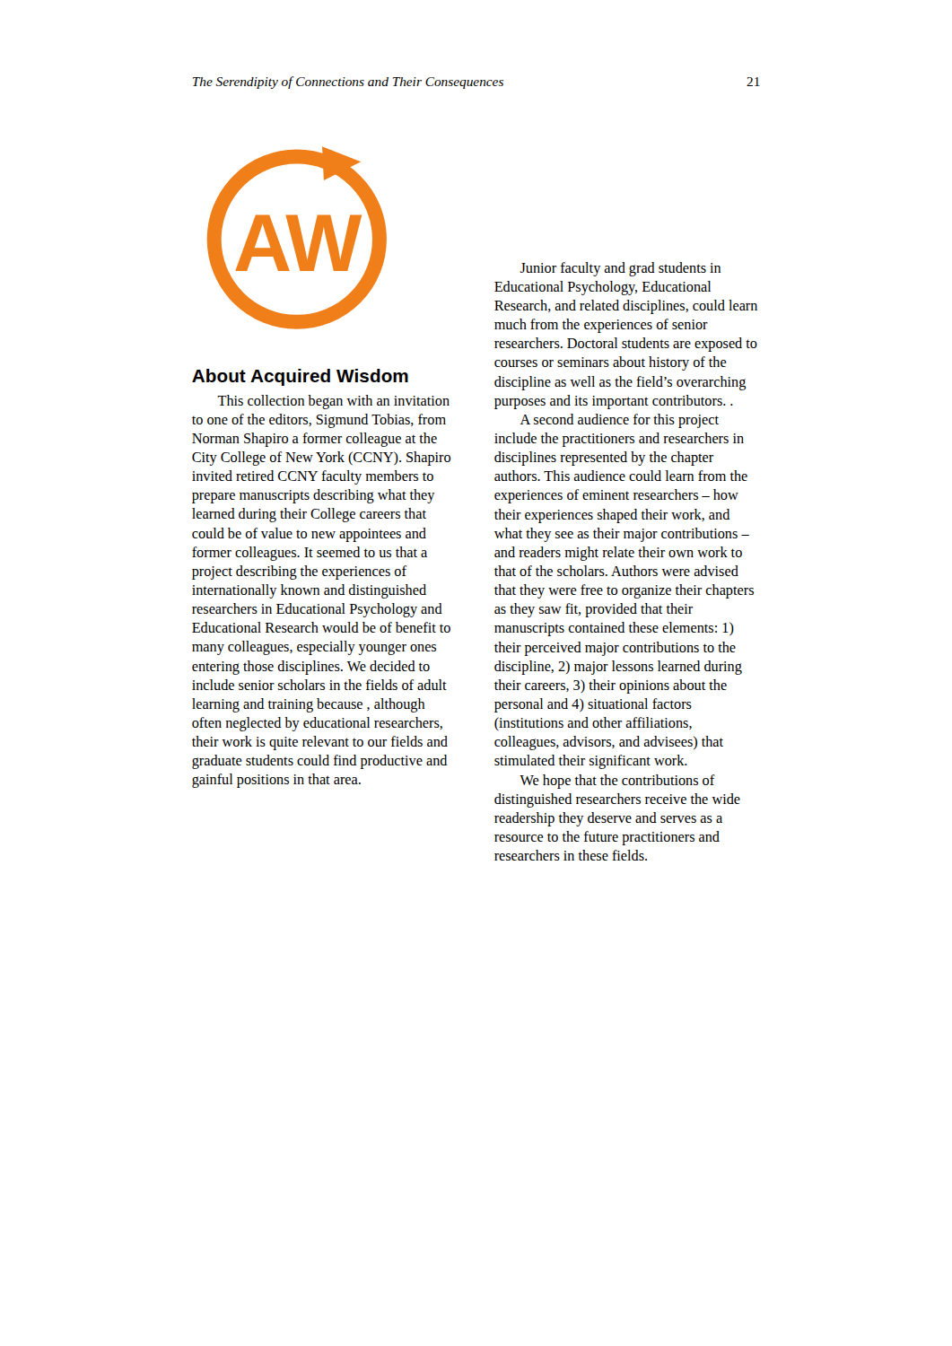The Serendipity of Connections and Their Consequences 21
AW
About Acquired Wisdom
This collection began with an invitation to one of the editors, Sigmund Tobias, from Norman Shapiro a former colleague at the City College of New York (CCNY). Shapiro invited retired CCNY faculty members to prepare manuscripts describing what they learned during their College careers that could be of value to new appointees and former colleagues. It seemed to us that a project describing the experiences of internationally known and distinguished researchers in Educational Psychology and Educational Research would be of benefit to many colleagues, especially younger ones entering those disciplines. We decided to include senior scholars in the fields of adult learning and training because , although often neglected by educational researchers, their work is quite relevant to our fields and graduate students could find productive and gainful positions in that area.
Junior faculty and grad students in Educational Psychology, Educational Research, and related disciplines, could learn much from the experiences of senior researchers. Doctoral students are exposed to courses or seminars about history of the discipline as well as the field’s overarching purposes and its important contributors. .
A second audience for this project include the practitioners and researchers in disciplines represented by the chapter authors. This audience could learn from the experiences of eminent researchers – how their experiences shaped their work, and what they see as their major contributions – and readers might relate their own work to that of the scholars. Authors were advised that they were free to organize their chapters as they saw fit, provided that their manuscripts contained these elements: 1) their perceived major contributions to the discipline, 2) major lessons learned during their careers, 3) their opinions about the personal and 4) situational factors (institutions and other affiliations, colleagues, advisors, and advisees) that stimulated their significant work.
We hope that the contributions of distinguished researchers receive the wide readership they deserve and serves as a resource to the future practitioners and researchers in these fields.